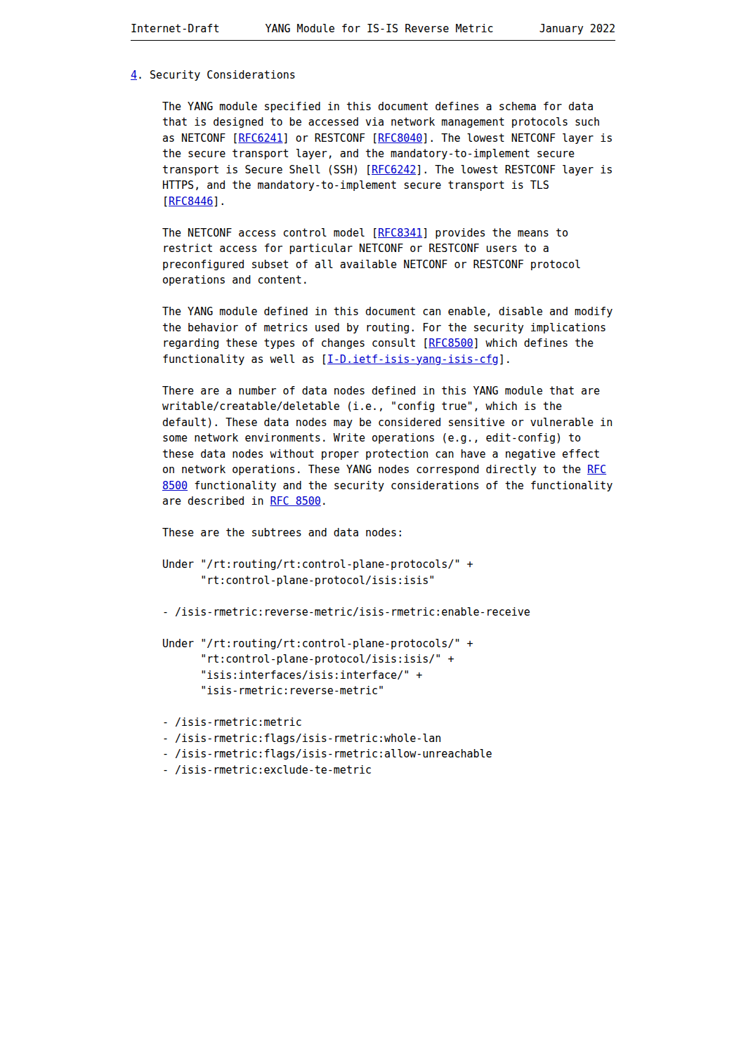Internet-Draft YANG Module for IS-IS Reverse Metric January 2022
4. Security Considerations
The YANG module specified in this document defines a schema for data that is designed to be accessed via network management protocols such as NETCONF [RFC6241] or RESTCONF [RFC8040]. The lowest NETCONF layer is the secure transport layer, and the mandatory-to-implement secure transport is Secure Shell (SSH) [RFC6242]. The lowest RESTCONF layer is HTTPS, and the mandatory-to-implement secure transport is TLS [RFC8446].
The NETCONF access control model [RFC8341] provides the means to restrict access for particular NETCONF or RESTCONF users to a preconfigured subset of all available NETCONF or RESTCONF protocol operations and content.
The YANG module defined in this document can enable, disable and modify the behavior of metrics used by routing. For the security implications regarding these types of changes consult [RFC8500] which defines the functionality as well as [I-D.ietf-isis-yang-isis-cfg].
There are a number of data nodes defined in this YANG module that are writable/creatable/deletable (i.e., "config true", which is the default). These data nodes may be considered sensitive or vulnerable in some network environments. Write operations (e.g., edit-config) to these data nodes without proper protection can have a negative effect on network operations. These YANG nodes correspond directly to the RFC 8500 functionality and the security considerations of the functionality are described in RFC 8500.
These are the subtrees and data nodes:
Under "/rt:routing/rt:control-plane-protocols/" +
      "rt:control-plane-protocol/isis:isis"
/isis-rmetric:reverse-metric/isis-rmetric:enable-receive
Under "/rt:routing/rt:control-plane-protocols/" +
      "rt:control-plane-protocol/isis:isis/" +
      "isis:interfaces/isis:interface/" +
      "isis-rmetric:reverse-metric"
/isis-rmetric:metric
/isis-rmetric:flags/isis-rmetric:whole-lan
/isis-rmetric:flags/isis-rmetric:allow-unreachable
/isis-rmetric:exclude-te-metric